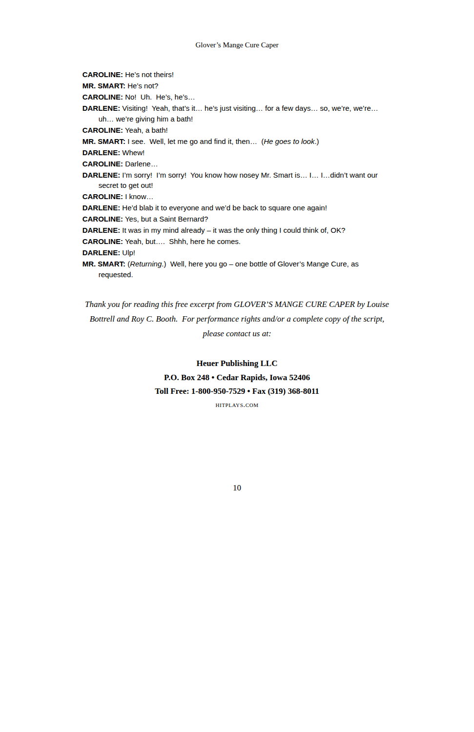Glover’s Mange Cure Caper
CAROLINE: He’s not theirs!
MR. SMART: He’s not?
CAROLINE: No! Uh. He’s, he’s…
DARLENE: Visiting! Yeah, that’s it… he’s just visiting… for a few days… so, we’re, we’re… uh… we’re giving him a bath!
CAROLINE: Yeah, a bath!
MR. SMART: I see. Well, let me go and find it, then… (He goes to look.)
DARLENE: Whew!
CAROLINE: Darlene…
DARLENE: I’m sorry! I’m sorry! You know how nosey Mr. Smart is… I… I…didn’t want our secret to get out!
CAROLINE: I know…
DARLENE: He’d blab it to everyone and we’d be back to square one again!
CAROLINE: Yes, but a Saint Bernard?
DARLENE: It was in my mind already – it was the only thing I could think of, OK?
CAROLINE: Yeah, but…. Shhh, here he comes.
DARLENE: Ulp!
MR. SMART: (Returning.) Well, here you go – one bottle of Glover’s Mange Cure, as requested.
Thank you for reading this free excerpt from GLOVER’S MANGE CURE CAPER by Louise Bottrell and Roy C. Booth. For performance rights and/or a complete copy of the script, please contact us at:
Heuer Publishing LLC
P.O. Box 248 • Cedar Rapids, Iowa 52406
Toll Free: 1-800-950-7529 • Fax (319) 368-8011
hitplays.com
10